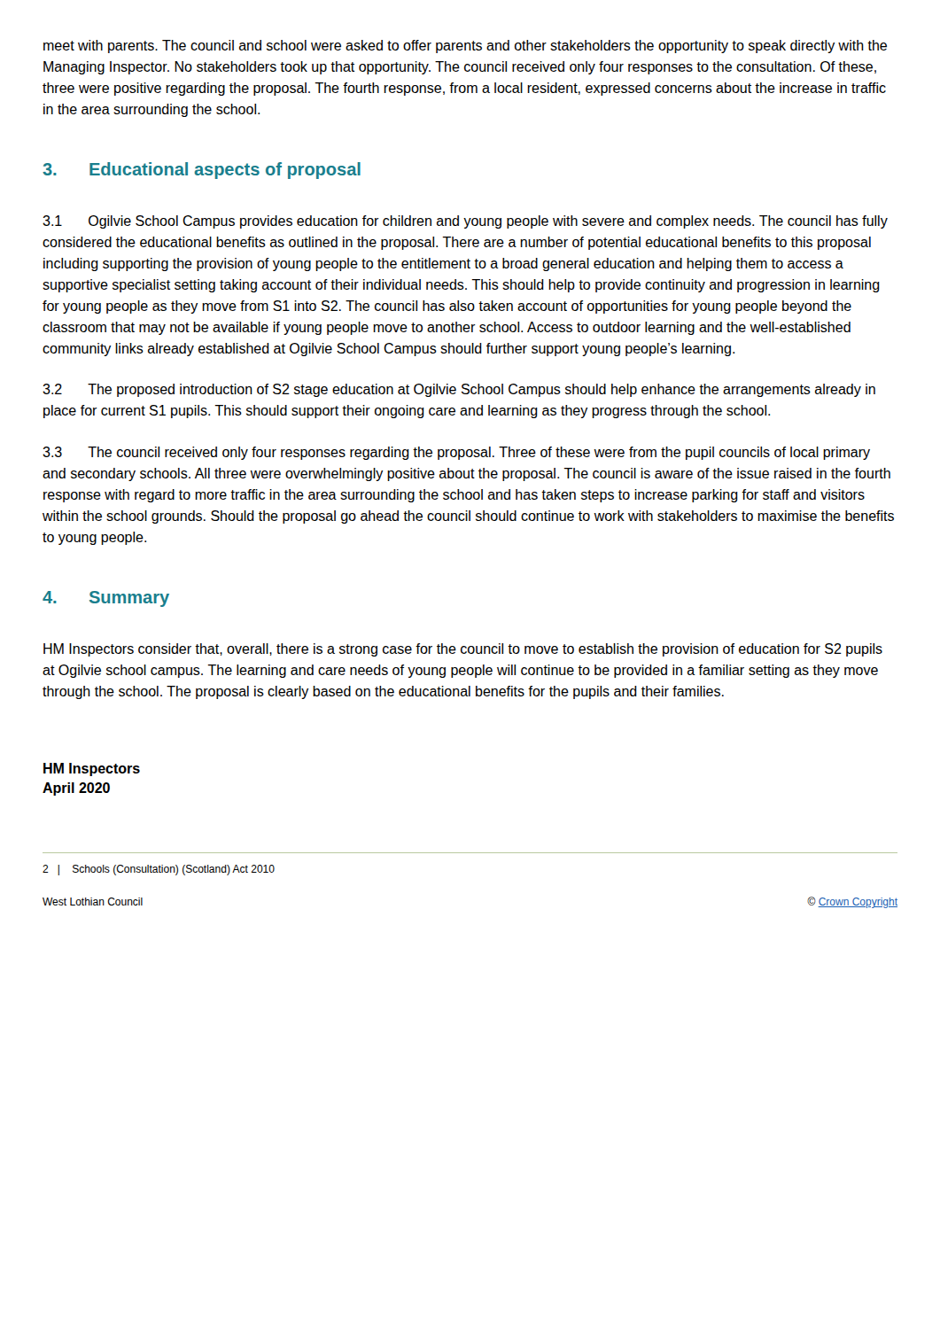meet with parents. The council and school were asked to offer parents and other stakeholders the opportunity to speak directly with the Managing Inspector. No stakeholders took up that opportunity. The council received only four responses to the consultation. Of these, three were positive regarding the proposal. The fourth response, from a local resident, expressed concerns about the increase in traffic in the area surrounding the school.
3. Educational aspects of proposal
3.1 Ogilvie School Campus provides education for children and young people with severe and complex needs. The council has fully considered the educational benefits as outlined in the proposal. There are a number of potential educational benefits to this proposal including supporting the provision of young people to the entitlement to a broad general education and helping them to access a supportive specialist setting taking account of their individual needs. This should help to provide continuity and progression in learning for young people as they move from S1 into S2. The council has also taken account of opportunities for young people beyond the classroom that may not be available if young people move to another school. Access to outdoor learning and the well-established community links already established at Ogilvie School Campus should further support young people’s learning.
3.2 The proposed introduction of S2 stage education at Ogilvie School Campus should help enhance the arrangements already in place for current S1 pupils. This should support their ongoing care and learning as they progress through the school.
3.3 The council received only four responses regarding the proposal. Three of these were from the pupil councils of local primary and secondary schools. All three were overwhelmingly positive about the proposal. The council is aware of the issue raised in the fourth response with regard to more traffic in the area surrounding the school and has taken steps to increase parking for staff and visitors within the school grounds. Should the proposal go ahead the council should continue to work with stakeholders to maximise the benefits to young people.
4. Summary
HM Inspectors consider that, overall, there is a strong case for the council to move to establish the provision of education for S2 pupils at Ogilvie school campus. The learning and care needs of young people will continue to be provided in a familiar setting as they move through the school. The proposal is clearly based on the educational benefits for the pupils and their families.
HM Inspectors
April 2020
2 | Schools (Consultation) (Scotland) Act 2010
West Lothian Council © Crown Copyright